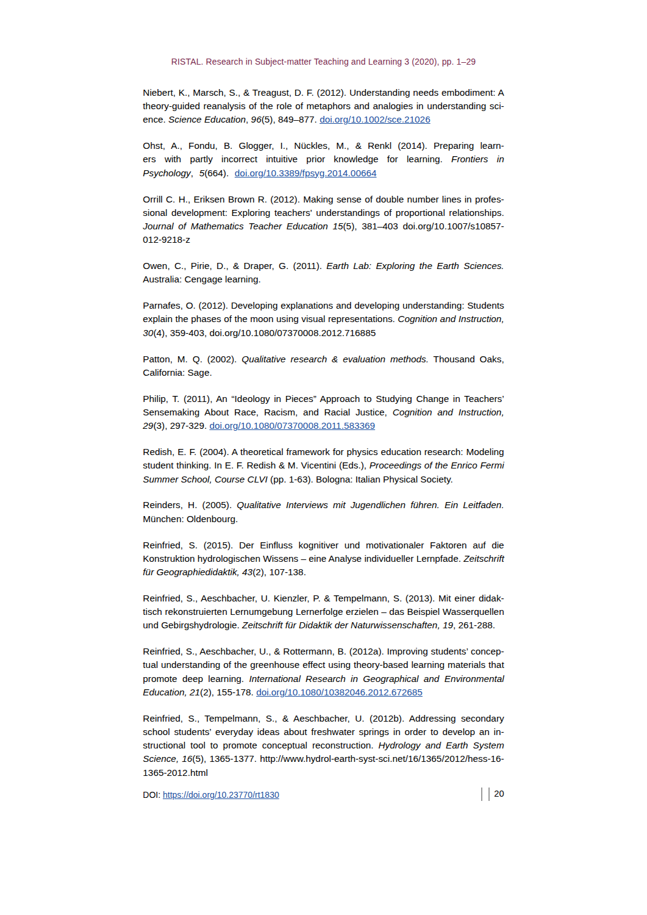RISTAL. Research in Subject-matter Teaching and Learning 3 (2020), pp. 1–29
Niebert, K., Marsch, S., & Treagust, D. F. (2012). Understanding needs embodiment: A theory-guided reanalysis of the role of metaphors and analogies in understanding science. Science Education, 96(5), 849–877. doi.org/10.1002/sce.21026
Ohst, A., Fondu, B. Glogger, I., Nückles, M., & Renkl (2014). Preparing learners with partly incorrect intuitive prior knowledge for learning. Frontiers in Psychology, 5(664). doi.org/10.3389/fpsyg.2014.00664
Orrill C. H., Eriksen Brown R. (2012). Making sense of double number lines in professional development: Exploring teachers' understandings of proportional relationships. Journal of Mathematics Teacher Education 15(5), 381–403 doi.org/10.1007/s10857-012-9218-z
Owen, C., Pirie, D., & Draper, G. (2011). Earth Lab: Exploring the Earth Sciences. Australia: Cengage learning.
Parnafes, O. (2012). Developing explanations and developing understanding: Students explain the phases of the moon using visual representations. Cognition and Instruction, 30(4), 359-403, doi.org/10.1080/07370008.2012.716885
Patton, M. Q. (2002). Qualitative research & evaluation methods. Thousand Oaks, California: Sage.
Philip, T. (2011), An “Ideology in Pieces” Approach to Studying Change in Teachers’ Sensemaking About Race, Racism, and Racial Justice, Cognition and Instruction, 29(3), 297-329. doi.org/10.1080/07370008.2011.583369
Redish, E. F. (2004). A theoretical framework for physics education research: Modeling student thinking. In E. F. Redish & M. Vicentini (Eds.), Proceedings of the Enrico Fermi Summer School, Course CLVI (pp. 1-63). Bologna: Italian Physical Society.
Reinders, H. (2005). Qualitative Interviews mit Jugendlichen führen. Ein Leitfaden. München: Oldenbourg.
Reinfried, S. (2015). Der Einfluss kognitiver und motivationaler Faktoren auf die Konstruktion hydrologischen Wissens – eine Analyse individueller Lernpfade. Zeitschrift für Geographiedidaktik, 43(2), 107-138.
Reinfried, S., Aeschbacher, U. Kienzler, P. & Tempelmann, S. (2013). Mit einer didaktisch rekonstruierten Lernumgebung Lernerfolge erzielen – das Beispiel Wasserquellen und Gebirgshydrologie. Zeitschrift für Didaktik der Naturwissenschaften, 19, 261-288.
Reinfried, S., Aeschbacher, U., & Rottermann, B. (2012a). Improving students’ conceptual understanding of the greenhouse effect using theory-based learning materials that promote deep learning. International Research in Geographical and Environmental Education, 21(2), 155-178. doi.org/10.1080/10382046.2012.672685
Reinfried, S., Tempelmann, S., & Aeschbacher, U. (2012b). Addressing secondary school students’ everyday ideas about freshwater springs in order to develop an instructional tool to promote conceptual reconstruction. Hydrology and Earth System Science, 16(5), 1365-1377. http://www.hydrol-earth-syst-sci.net/16/1365/2012/hess-16-1365-2012.html
DOI: https://doi.org/10.23770/rt1830
20